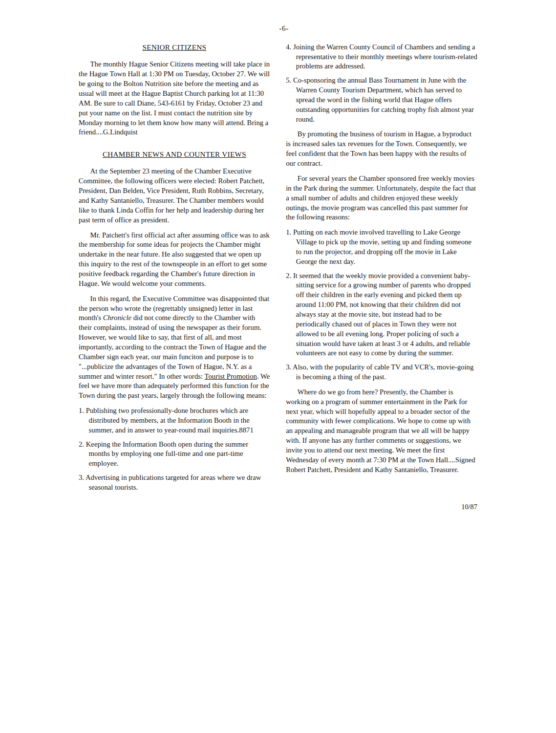-6-
Senior Citizens
The monthly Hague Senior Citizens meeting will take place in the Hague Town Hall at 1:30 PM on Tuesday, October 27. We will be going to the Bolton Nutrition site before the meeting and as usual will meet at the Hague Baptist Church parking lot at 11:30 AM. Be sure to call Diane, 543-6161 by Friday, October 23 and put your name on the list. I must contact the nutrition site by Monday morning to let them know how many will attend. Bring a friend....G.Lindquist
Chamber News and Counter Views
At the September 23 meeting of the Chamber Executive Committee, the following officers were elected: Robert Patchett, President, Dan Belden, Vice President, Ruth Robbins, Secretary, and Kathy Santaniello, Treasurer. The Chamber members would like to thank Linda Coffin for her help and leadership during her past term of office as president.
Mr. Patchett's first official act after assuming office was to ask the membership for some ideas for projects the Chamber might undertake in the near future. He also suggested that we open up this inquiry to the rest of the townspeople in an effort to get some positive feedback regarding the Chamber's future direction in Hague. We would welcome your comments.
In this regard, the Executive Committee was disappointed that the person who wrote the (regrettably unsigned) letter in last month's Chronicle did not come directly to the Chamber with their complaints, instead of using the newspaper as their forum. However, we would like to say, that first of all, and most importantly, according to the contract the Town of Hague and the Chamber sign each year, our main funciton and purpose is to "...publicize the advantages of the Town of Hague, N.Y. as a summer and winter resort." In other words: Tourist Promotion. We feel we have more than adequately performed this function for the Town during the past years, largely through the following means:
1. Publishing two professionally-done brochures which are distributed by members, at the Information Booth in the summer, and in answer to year-round mail inquiries.8871
2. Keeping the Information Booth open during the summer months by employing one full-time and one part-time employee.
3. Advertising in publications targeted for areas where we draw seasonal tourists.
4. Joining the Warren County Council of Chambers and sending a representative to their monthly meetings where tourism-related problems are addressed.
5. Co-sponsoring the annual Bass Tournament in June with the Warren County Tourism Department, which has served to spread the word in the fishing world that Hague offers outstanding opportunities for catching trophy fish almost year round.
By promoting the business of tourism in Hague, a byproduct is increased sales tax revenues for the Town. Consequently, we feel confident that the Town has been happy with the results of our contract.
For several years the Chamber sponsored free weekly movies in the Park during the summer. Unfortunately, despite the fact that a small number of adults and children enjoyed these weekly outings, the movie program was cancelled this past summer for the following reasons:
1. Putting on each movie involved travelling to Lake George Village to pick up the movie, setting up and finding someone to run the projector, and dropping off the movie in Lake George the next day.
2. It seemed that the weekly movie provided a convenient baby-sitting service for a growing number of parents who dropped off their children in the early evening and picked them up around 11:00 PM, not knowing that their children did not always stay at the movie site, but instead had to be periodically chased out of places in Town they were not allowed to be all evening long. Proper policing of such a situation would have taken at least 3 or 4 adults, and reliable volunteers are not easy to come by during the summer.
3. Also, with the popularity of cable TV and VCR's, movie-going is becoming a thing of the past.
Where do we go from here? Presently, the Chamber is working on a program of summer entertainment in the Park for next year, which will hopefully appeal to a broader sector of the community with fewer complications. We hope to come up with an appealing and manageable program that we all will be happy with. If anyone has any further comments or suggestions, we invite you to attend our next meeting. We meet the first Wednesday of every month at 7:30 PM at the Town Hall....Signed Robert Patchett, President and Kathy Santaniello, Treasurer.
10/87